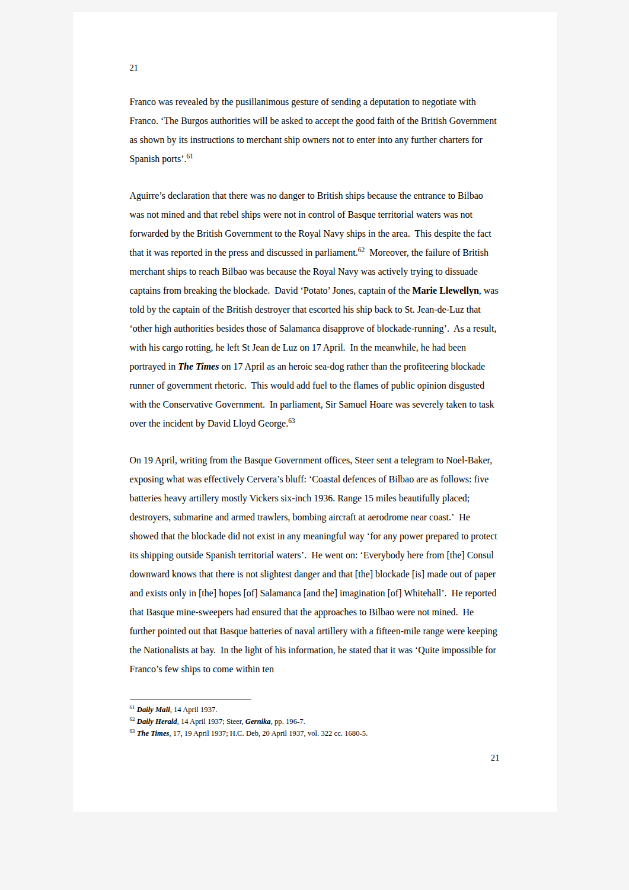21
Franco was revealed by the pusillanimous gesture of sending a deputation to negotiate with Franco. ‘The Burgos authorities will be asked to accept the good faith of the British Government as shown by its instructions to merchant ship owners not to enter into any further charters for Spanish ports’.61
Aguirre’s declaration that there was no danger to British ships because the entrance to Bilbao was not mined and that rebel ships were not in control of Basque territorial waters was not forwarded by the British Government to the Royal Navy ships in the area. This despite the fact that it was reported in the press and discussed in parliament.62 Moreover, the failure of British merchant ships to reach Bilbao was because the Royal Navy was actively trying to dissuade captains from breaking the blockade. David ‘Potato’ Jones, captain of the Marie Llewellyn, was told by the captain of the British destroyer that escorted his ship back to St. Jean-de-Luz that ‘other high authorities besides those of Salamanca disapprove of blockade-running’. As a result, with his cargo rotting, he left St Jean de Luz on 17 April. In the meanwhile, he had been portrayed in The Times on 17 April as an heroic sea-dog rather than the profiteering blockade runner of government rhetoric. This would add fuel to the flames of public opinion disgusted with the Conservative Government. In parliament, Sir Samuel Hoare was severely taken to task over the incident by David Lloyd George.63
On 19 April, writing from the Basque Government offices, Steer sent a telegram to Noel-Baker, exposing what was effectively Cervera’s bluff: ‘Coastal defences of Bilbao are as follows: five batteries heavy artillery mostly Vickers six-inch 1936. Range 15 miles beautifully placed; destroyers, submarine and armed trawlers, bombing aircraft at aerodrome near coast.’ He showed that the blockade did not exist in any meaningful way ‘for any power prepared to protect its shipping outside Spanish territorial waters’. He went on: ‘Everybody here from [the] Consul downward knows that there is not slightest danger and that [the] blockade [is] made out of paper and exists only in [the] hopes [of] Salamanca [and the] imagination [of] Whitehall’. He reported that Basque mine-sweepers had ensured that the approaches to Bilbao were not mined. He further pointed out that Basque batteries of naval artillery with a fifteen-mile range were keeping the Nationalists at bay. In the light of his information, he stated that it was ‘Quite impossible for Franco’s few ships to come within ten
61 Daily Mail, 14 April 1937.
62 Daily Herald, 14 April 1937; Steer, Gernika, pp. 196-7.
63 The Times, 17, 19 April 1937; H.C. Deb, 20 April 1937, vol. 322 cc. 1680-5.
21